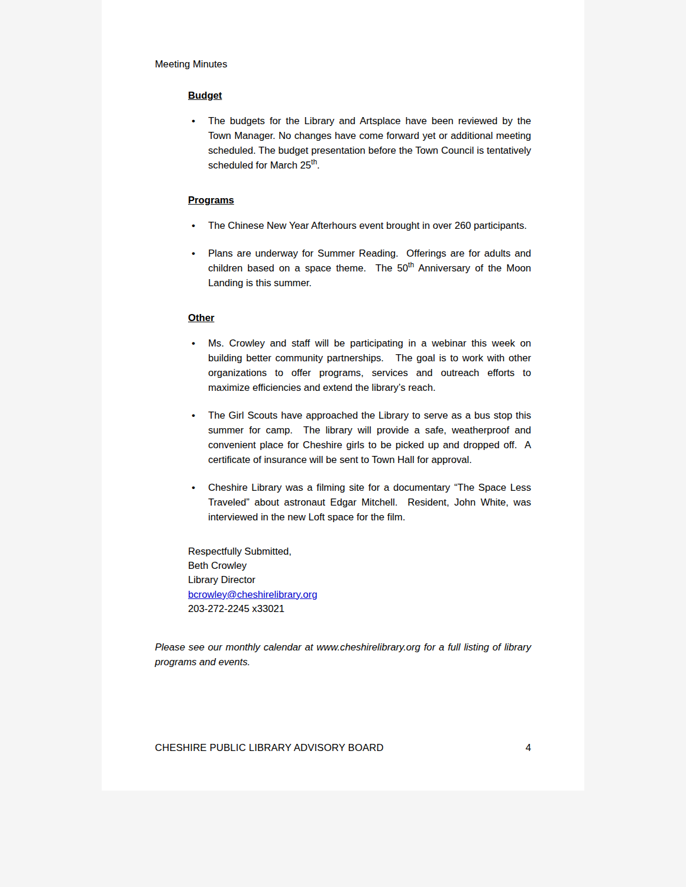Meeting Minutes
Budget
The budgets for the Library and Artsplace have been reviewed by the Town Manager. No changes have come forward yet or additional meeting scheduled. The budget presentation before the Town Council is tentatively scheduled for March 25th.
Programs
The Chinese New Year Afterhours event brought in over 260 participants.
Plans are underway for Summer Reading. Offerings are for adults and children based on a space theme. The 50th Anniversary of the Moon Landing is this summer.
Other
Ms. Crowley and staff will be participating in a webinar this week on building better community partnerships. The goal is to work with other organizations to offer programs, services and outreach efforts to maximize efficiencies and extend the library’s reach.
The Girl Scouts have approached the Library to serve as a bus stop this summer for camp. The library will provide a safe, weatherproof and convenient place for Cheshire girls to be picked up and dropped off. A certificate of insurance will be sent to Town Hall for approval.
Cheshire Library was a filming site for a documentary “The Space Less Traveled” about astronaut Edgar Mitchell. Resident, John White, was interviewed in the new Loft space for the film.
Respectfully Submitted,
Beth Crowley
Library Director
bcrowley@cheshirelibrary.org
203-272-2245 x33021
Please see our monthly calendar at www.cheshirelibrary.org for a full listing of library programs and events.
CHESHIRE PUBLIC LIBRARY ADVISORY BOARD 4